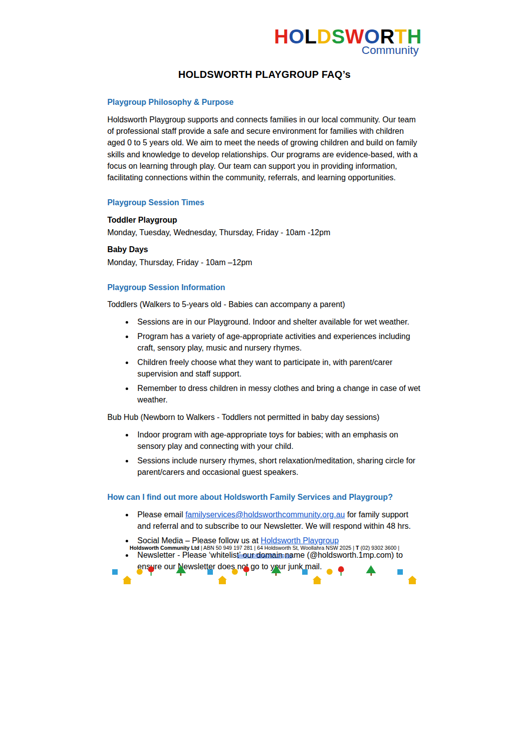HOLDSWORTH
Community
HOLDSWORTH PLAYGROUP FAQ’s
Playgroup Philosophy & Purpose
Holdsworth Playgroup supports and connects families in our local community. Our team of professional staff provide a safe and secure environment for families with children aged 0 to 5 years old. We aim to meet the needs of growing children and build on family skills and knowledge to develop relationships. Our programs are evidence-based, with a focus on learning through play. Our team can support you in providing information, facilitating connections within the community, referrals, and learning opportunities.
Playgroup Session Times
Toddler Playgroup
Monday, Tuesday, Wednesday, Thursday, Friday - 10am -12pm
Baby Days
Monday, Thursday, Friday - 10am –12pm
Playgroup Session Information
Toddlers (Walkers to 5-years old - Babies can accompany a parent)
Sessions are in our Playground. Indoor and shelter available for wet weather.
Program has a variety of age-appropriate activities and experiences including craft, sensory play, music and nursery rhymes.
Children freely choose what they want to participate in, with parent/carer supervision and staff support.
Remember to dress children in messy clothes and bring a change in case of wet weather.
Bub Hub (Newborn to Walkers - Toddlers not permitted in baby day sessions)
Indoor program with age-appropriate toys for babies; with an emphasis on sensory play and connecting with your child.
Sessions include nursery rhymes, short relaxation/meditation, sharing circle for parent/carers and occasional guest speakers.
How can I find out more about Holdsworth Family Services and Playgroup?
Please email familyservices@holdsworthcommunity.org.au for family support and referral and to subscribe to our Newsletter. We will respond within 48 hrs.
Social Media – Please follow us at Holdsworth Playgroup
Newsletter - Please ‘whitelist’ our domain name (@holdsworth.1mp.com) to ensure our Newsletter does not go to your junk mail.
Holdsworth Community Ltd | ABN 50 949 197 281 | 64 Holdsworth St, Woollahra NSW 2025 | T (02) 9302 3600 | www.holdsworth.org.au